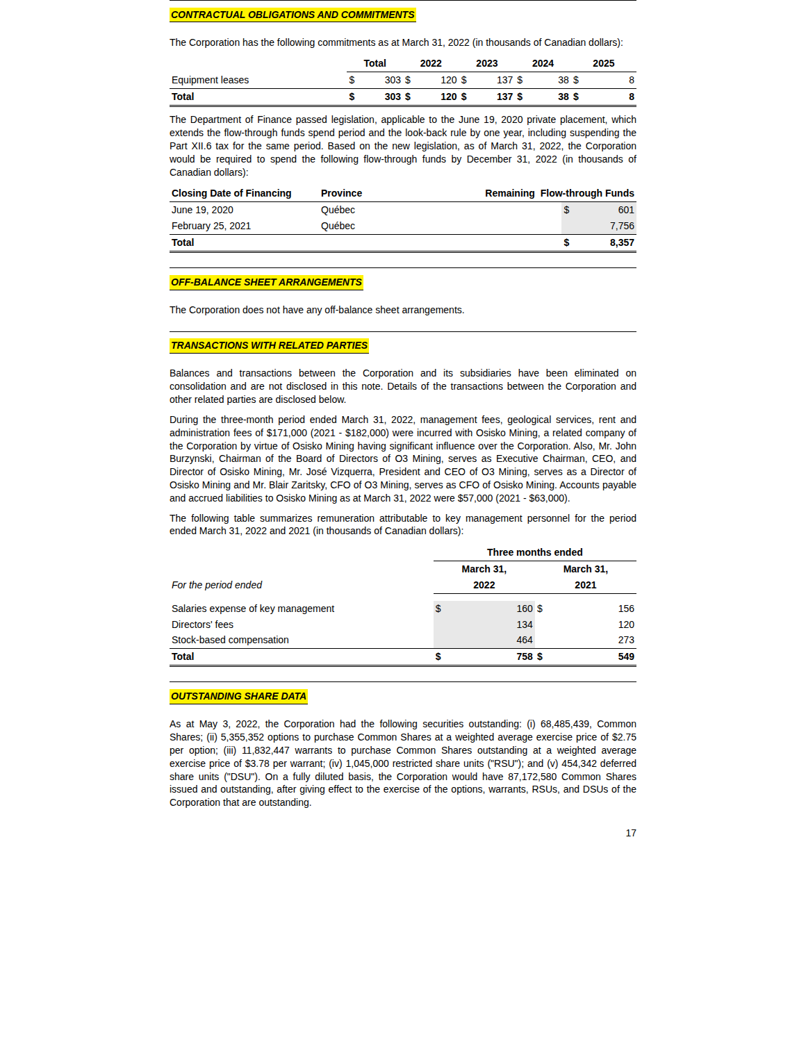CONTRACTUAL OBLIGATIONS AND COMMITMENTS
The Corporation has the following commitments as at March 31, 2022 (in thousands of Canadian dollars):
| | Total | 2022 | 2023 | 2024 | 2025 |
| --- | --- | --- | --- | --- | --- |
| Equipment leases | $ | 303 | $ | 120 | $ | 137 | $ | 38 | $ | 8 |
| Total | $ | 303 | $ | 120 | $ | 137 | $ | 38 | $ | 8 |
The Department of Finance passed legislation, applicable to the June 19, 2020 private placement, which extends the flow-through funds spend period and the look-back rule by one year, including suspending the Part XII.6 tax for the same period. Based on the new legislation, as of March 31, 2022, the Corporation would be required to spend the following flow-through funds by December 31, 2022 (in thousands of Canadian dollars):
| Closing Date of Financing | Province | Remaining Flow-through Funds |
| --- | --- | --- |
| June 19, 2020 | Québec | | $ | 601 |
| February 25, 2021 | Québec | | | 7,756 |
| Total | | | $ | 8,357 |
OFF-BALANCE SHEET ARRANGEMENTS
The Corporation does not have any off-balance sheet arrangements.
TRANSACTIONS WITH RELATED PARTIES
Balances and transactions between the Corporation and its subsidiaries have been eliminated on consolidation and are not disclosed in this note. Details of the transactions between the Corporation and other related parties are disclosed below.
During the three-month period ended March 31, 2022, management fees, geological services, rent and administration fees of $171,000 (2021 - $182,000) were incurred with Osisko Mining, a related company of the Corporation by virtue of Osisko Mining having significant influence over the Corporation. Also, Mr. John Burzynski, Chairman of the Board of Directors of O3 Mining, serves as Executive Chairman, CEO, and Director of Osisko Mining, Mr. José Vizquerra, President and CEO of O3 Mining, serves as a Director of Osisko Mining and Mr. Blair Zaritsky, CFO of O3 Mining, serves as CFO of Osisko Mining. Accounts payable and accrued liabilities to Osisko Mining as at March 31, 2022 were $57,000 (2021 - $63,000).
The following table summarizes remuneration attributable to key management personnel for the period ended March 31, 2022 and 2021 (in thousands of Canadian dollars):
| | Three months ended |
| | March 31, | March 31, |
| For the period ended | 2022 | 2021 |
| Salaries expense of key management | $ | 160 | $ | 156 |
| Directors' fees | | 134 | | 120 |
| Stock-based compensation | | 464 | | 273 |
| Total | $ | 758 | $ | 549 |
OUTSTANDING SHARE DATA
As at May 3, 2022, the Corporation had the following securities outstanding: (i) 68,485,439, Common Shares; (ii) 5,355,352 options to purchase Common Shares at a weighted average exercise price of $2.75 per option; (iii) 11,832,447 warrants to purchase Common Shares outstanding at a weighted average exercise price of $3.78 per warrant; (iv) 1,045,000 restricted share units ("RSU"); and (v) 454,342 deferred share units ("DSU"). On a fully diluted basis, the Corporation would have 87,172,580 Common Shares issued and outstanding, after giving effect to the exercise of the options, warrants, RSUs, and DSUs of the Corporation that are outstanding.
17